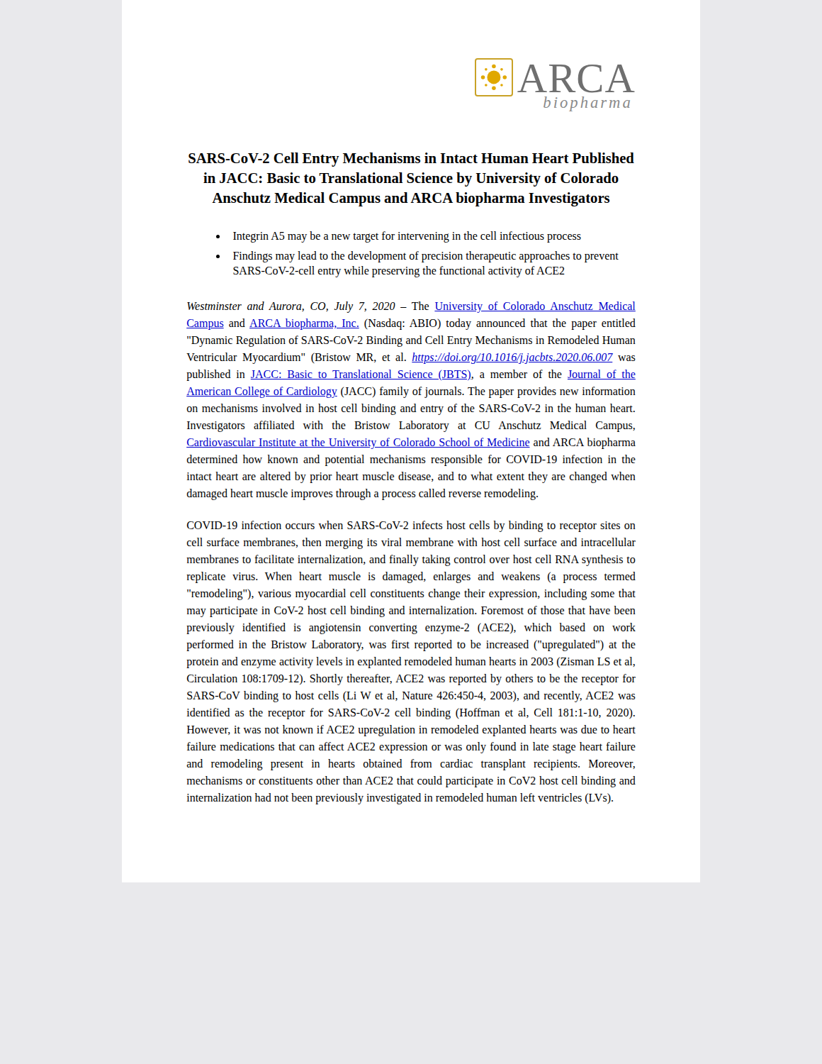ARCA
biopharma
SARS-CoV-2 Cell Entry Mechanisms in Intact Human Heart Published in JACC: Basic to Translational Science by University of Colorado Anschutz Medical Campus and ARCA biopharma Investigators
Integrin A5 may be a new target for intervening in the cell infectious process
Findings may lead to the development of precision therapeutic approaches to prevent SARS-CoV-2-cell entry while preserving the functional activity of ACE2
Westminster and Aurora, CO, July 7, 2020 – The University of Colorado Anschutz Medical Campus and ARCA biopharma, Inc. (Nasdaq: ABIO) today announced that the paper entitled "Dynamic Regulation of SARS-CoV-2 Binding and Cell Entry Mechanisms in Remodeled Human Ventricular Myocardium" (Bristow MR, et al. https://doi.org/10.1016/j.jacbts.2020.06.007 was published in JACC: Basic to Translational Science (JBTS), a member of the Journal of the American College of Cardiology (JACC) family of journals. The paper provides new information on mechanisms involved in host cell binding and entry of the SARS-CoV-2 in the human heart. Investigators affiliated with the Bristow Laboratory at CU Anschutz Medical Campus, Cardiovascular Institute at the University of Colorado School of Medicine and ARCA biopharma determined how known and potential mechanisms responsible for COVID-19 infection in the intact heart are altered by prior heart muscle disease, and to what extent they are changed when damaged heart muscle improves through a process called reverse remodeling.
COVID-19 infection occurs when SARS-CoV-2 infects host cells by binding to receptor sites on cell surface membranes, then merging its viral membrane with host cell surface and intracellular membranes to facilitate internalization, and finally taking control over host cell RNA synthesis to replicate virus. When heart muscle is damaged, enlarges and weakens (a process termed "remodeling"), various myocardial cell constituents change their expression, including some that may participate in CoV-2 host cell binding and internalization. Foremost of those that have been previously identified is angiotensin converting enzyme-2 (ACE2), which based on work performed in the Bristow Laboratory, was first reported to be increased ("upregulated") at the protein and enzyme activity levels in explanted remodeled human hearts in 2003 (Zisman LS et al, Circulation 108:1709-12). Shortly thereafter, ACE2 was reported by others to be the receptor for SARS-CoV binding to host cells (Li W et al, Nature 426:450-4, 2003), and recently, ACE2 was identified as the receptor for SARS-CoV-2 cell binding (Hoffman et al, Cell 181:1-10, 2020). However, it was not known if ACE2 upregulation in remodeled explanted hearts was due to heart failure medications that can affect ACE2 expression or was only found in late stage heart failure and remodeling present in hearts obtained from cardiac transplant recipients. Moreover, mechanisms or constituents other than ACE2 that could participate in CoV2 host cell binding and internalization had not been previously investigated in remodeled human left ventricles (LVs).